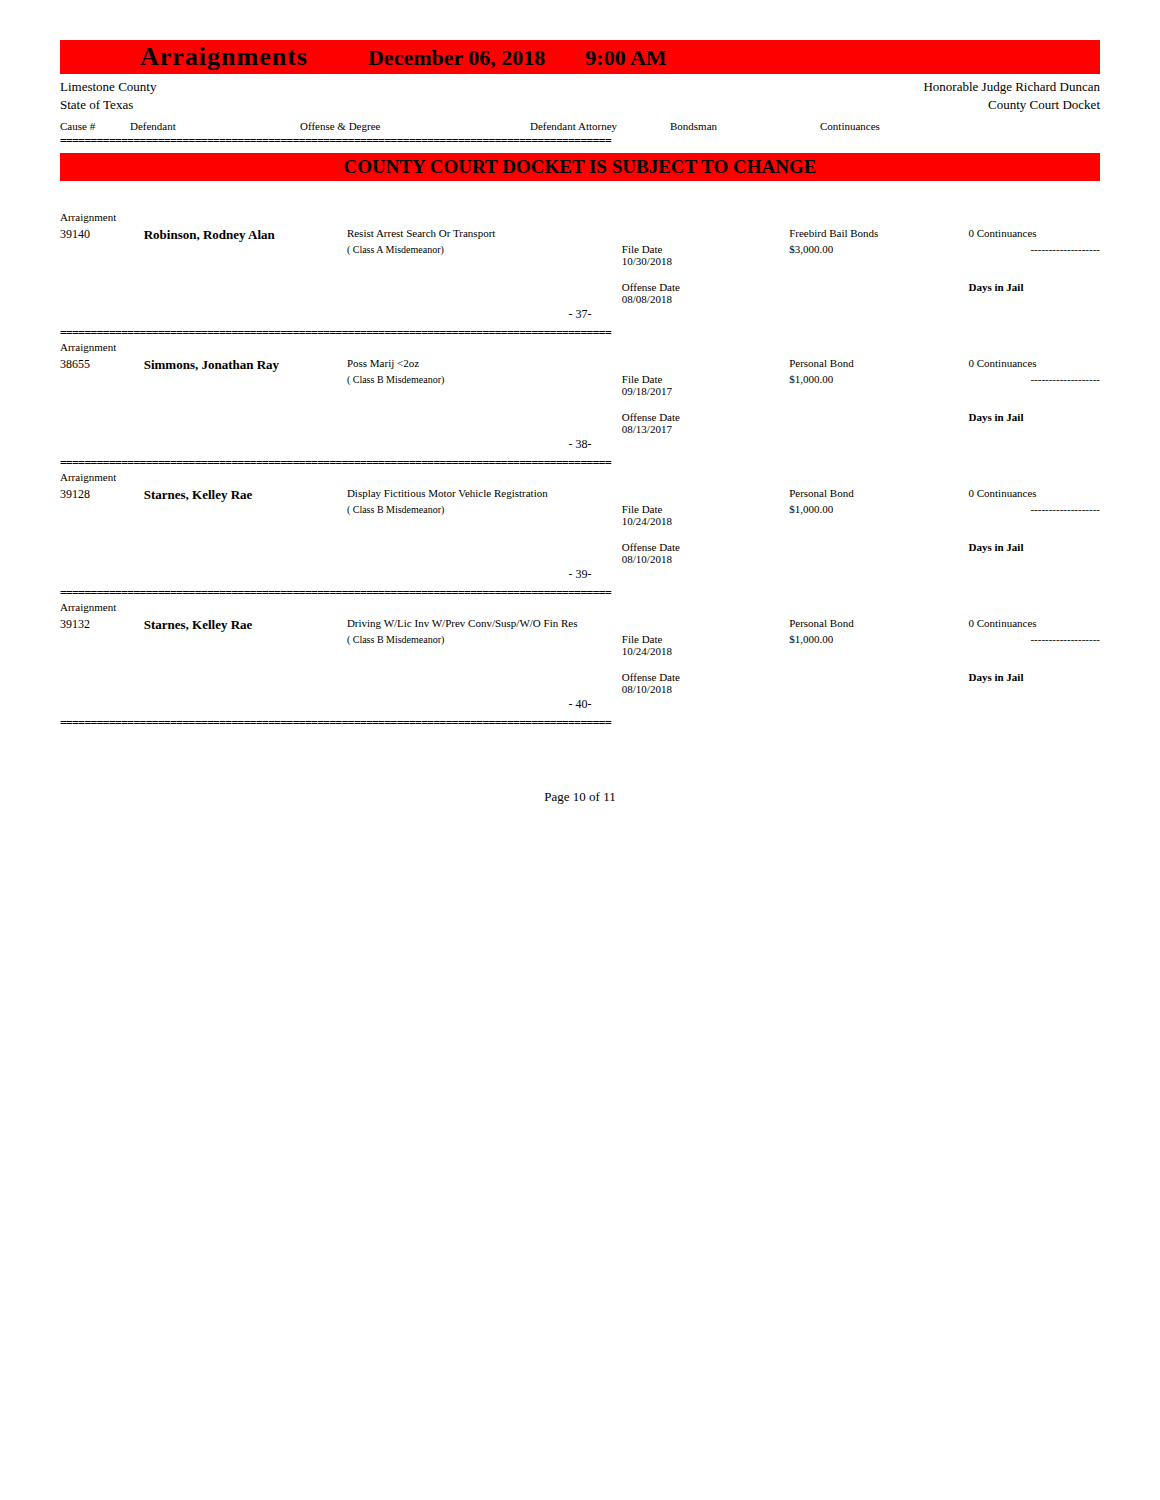Arraignments December 06, 2018 9:00 AM
Limestone County
State of Texas
Honorable Judge Richard Duncan
County Court Docket
Cause # Defendant Offense & Degree Defendant Attorney Bondsman Continuances
==========================================================================================
COUNTY COURT DOCKET IS SUBJECT TO CHANGE
Arraignment
| 39140 | Robinson, Rodney Alan | Resist Arrest Search Or Transport | | Freebird Bail Bonds | 0 Continuances |
| | | ( Class A Misdemeanor) | File Date 10/30/2018 | $3,000.00 | ------------------- |
| | | | Offense Date 08/08/2018 | | Days in Jail |
- 37-
==========================================================================================
Arraignment
| 38655 | Simmons, Jonathan Ray | Poss Marij <2oz | | Personal Bond | 0 Continuances |
| | | ( Class B Misdemeanor) | File Date 09/18/2017 | $1,000.00 | ------------------- |
| | | | Offense Date 08/13/2017 | | Days in Jail |
- 38-
==========================================================================================
Arraignment
| 39128 | Starnes, Kelley Rae | Display Fictitious Motor Vehicle Registration | | Personal Bond | 0 Continuances |
| | | ( Class B Misdemeanor) | File Date 10/24/2018 | $1,000.00 | ------------------- |
| | | | Offense Date 08/10/2018 | | Days in Jail |
- 39-
==========================================================================================
Arraignment
| 39132 | Starnes, Kelley Rae | Driving W/Lic Inv W/Prev Conv/Susp/W/O Fin Res | | Personal Bond | 0 Continuances |
| | | ( Class B Misdemeanor) | File Date 10/24/2018 | $1,000.00 | ------------------- |
| | | | Offense Date 08/10/2018 | | Days in Jail |
- 40-
==========================================================================================
Page 10 of 11